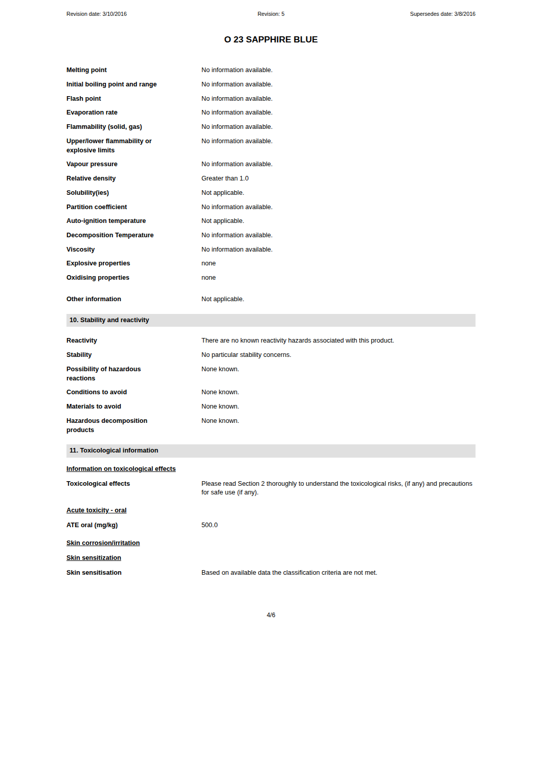Revision date: 3/10/2016
Revision: 5
Supersedes date: 3/8/2016
O 23 SAPPHIRE BLUE
| Melting point | No information available. |
| Initial boiling point and range | No information available. |
| Flash point | No information available. |
| Evaporation rate | No information available. |
| Flammability (solid, gas) | No information available. |
| Upper/lower flammability or explosive limits | No information available. |
| Vapour pressure | No information available. |
| Relative density | Greater than 1.0 |
| Solubility(ies) | Not applicable. |
| Partition coefficient | No information available. |
| Auto-ignition temperature | Not applicable. |
| Decomposition Temperature | No information available. |
| Viscosity | No information available. |
| Explosive properties | none |
| Oxidising properties | none |
| Other information | Not applicable. |
10. Stability and reactivity
| Reactivity | There are no known reactivity hazards associated with this product. |
| Stability | No particular stability concerns. |
| Possibility of hazardous reactions | None known. |
| Conditions to avoid | None known. |
| Materials to avoid | None known. |
| Hazardous decomposition products | None known. |
11. Toxicological information
Information on toxicological effects
| Toxicological effects | Please read Section 2 thoroughly to understand the toxicological risks, (if any) and precautions for safe use (if any). |
Acute toxicity - oral
| ATE oral (mg/kg) | 500.0 |
Skin corrosion/irritation
Skin sensitization
| Skin sensitisation | Based on available data the classification criteria are not met. |
4/6